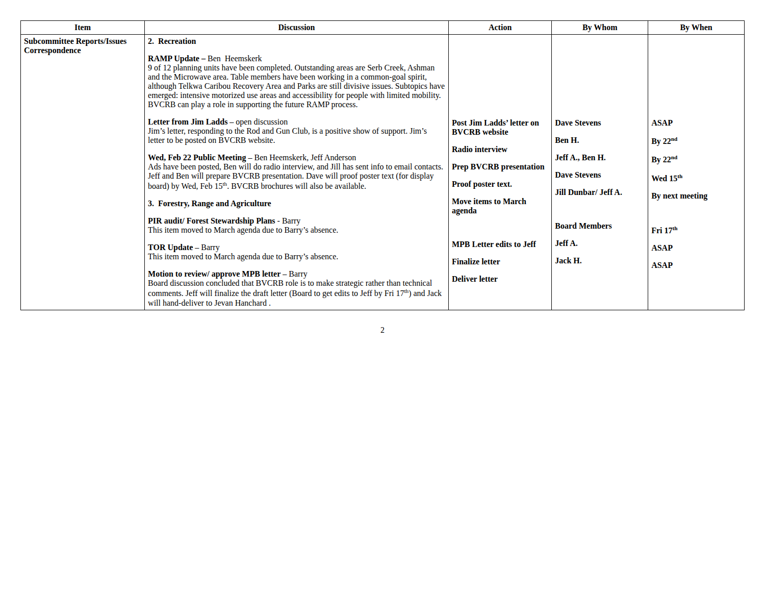| Item | Discussion | Action | By Whom | By When |
| --- | --- | --- | --- | --- |
| Subcommittee Reports/Issues Correspondence | 2. Recreation RAMP Update – Ben Heemskerk 9 of 12 planning units have been completed. Outstanding areas are Serb Creek, Ashman and the Microwave area. Table members have been working in a common-goal spirit, although Telkwa Caribou Recovery Area and Parks are still divisive issues. Subtopics have emerged: intensive motorized use areas and accessibility for people with limited mobility. BVCRB can play a role in supporting the future RAMP process. Letter from Jim Ladds – open discussion Jim’s letter, responding to the Rod and Gun Club, is a positive show of support. Jim’s letter to be posted on BVCRB website. Wed, Feb 22 Public Meeting – Ben Heemskerk, Jeff Anderson Ads have been posted, Ben will do radio interview, and Jill has sent info to email contacts. Jeff and Ben will prepare BVCRB presentation. Dave will proof poster text (for display board) by Wed, Feb 15 th . BVCRB brochures will also be available. 3. Forestry, Range and Agriculture PIR audit/ Forest Stewardship Plans - Barry This item moved to March agenda due to Barry’s absence. TOR Update – Barry This item moved to March agenda due to Barry’s absence. Motion to review/ approve MPB letter – Barry Board discussion concluded that BVCRB role is to make strategic rather than technical comments. Jeff will finalize the draft letter (Board to get edits to Jeff by Fri 17 th ) and Jack will hand-deliver to Jevan Hanchard . | Post Jim Ladds’ letter on BVCRB website Radio interview Prep BVCRB presentation Proof poster text. Move items to March agenda MPB Letter edits to Jeff Finalize letter Deliver letter | Dave Stevens Ben H. Jeff A., Ben H. Dave Stevens Jill Dunbar/ Jeff A. Board Members Jeff A. Jack H. | ASAP By 22 nd By 22 nd Wed 15 th By next meeting Fri 17 th ASAP ASAP |
2